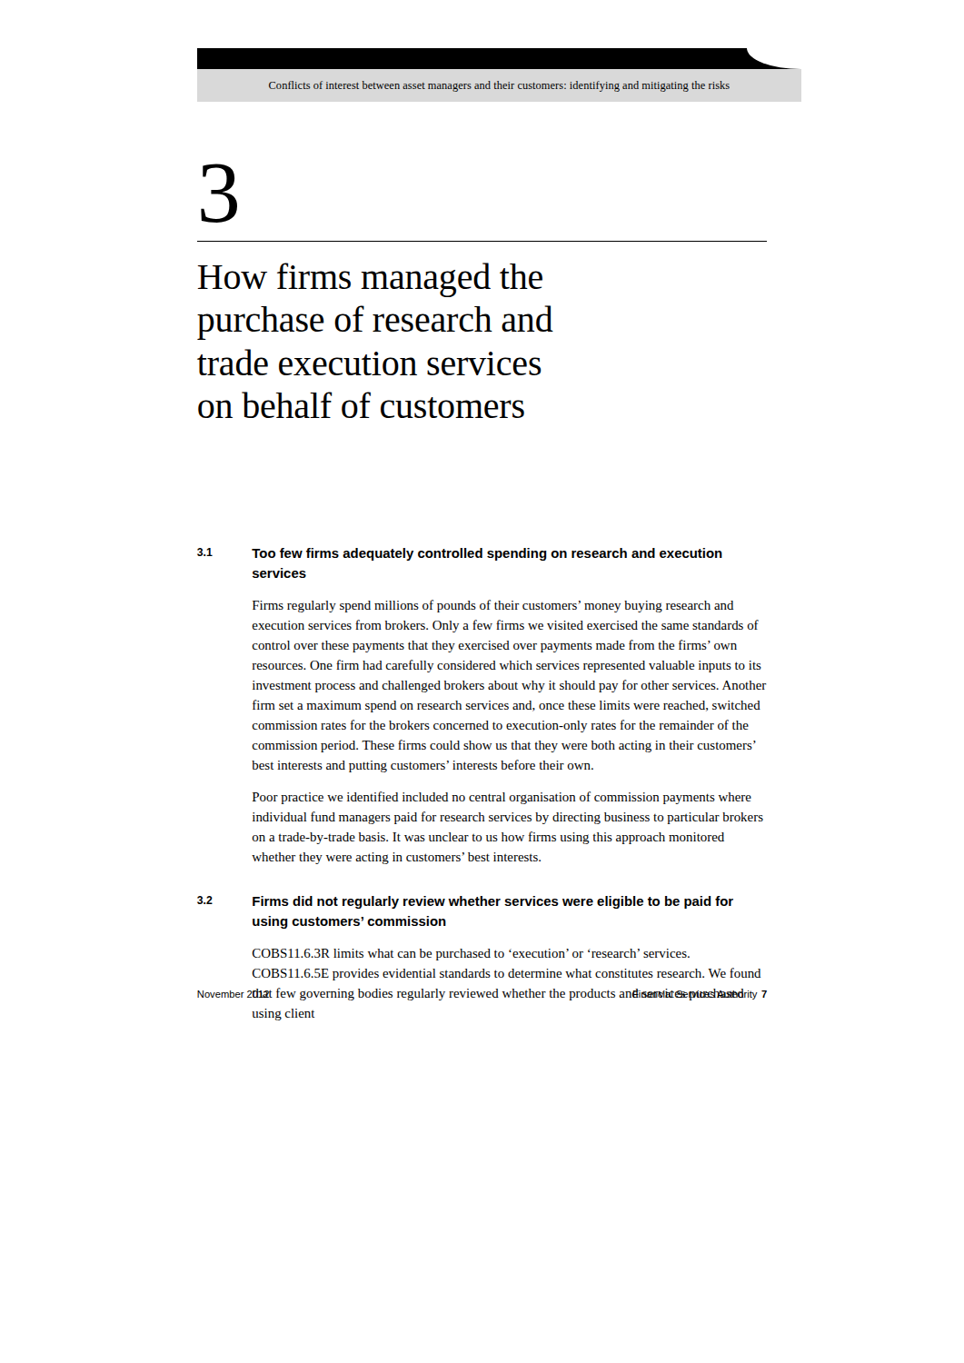Conflicts of interest between asset managers and their customers: identifying and mitigating the risks
3
How firms managed the
purchase of research and
trade execution services
on behalf of customers
3.1
Too few firms adequately controlled spending on research and execution services
Firms regularly spend millions of pounds of their customers’ money buying research and execution services from brokers. Only a few firms we visited exercised the same standards of control over these payments that they exercised over payments made from the firms’ own resources. One firm had carefully considered which services represented valuable inputs to its investment process and challenged brokers about why it should pay for other services. Another firm set a maximum spend on research services and, once these limits were reached, switched commission rates for the brokers concerned to execution-only rates for the remainder of the commission period. These firms could show us that they were both acting in their customers’ best interests and putting customers’ interests before their own.
Poor practice we identified included no central organisation of commission payments where individual fund managers paid for research services by directing business to particular brokers on a trade-by-trade basis. It was unclear to us how firms using this approach monitored whether they were acting in customers’ best interests.
3.2
Firms did not regularly review whether services were eligible to be paid for using customers’ commission
COBS11.6.3R limits what can be purchased to ‘execution’ or ‘research’ services. COBS11.6.5E provides evidential standards to determine what constitutes research. We found that few governing bodies regularly reviewed whether the products and services purchased using client
November 2012
Financial Services Authority7